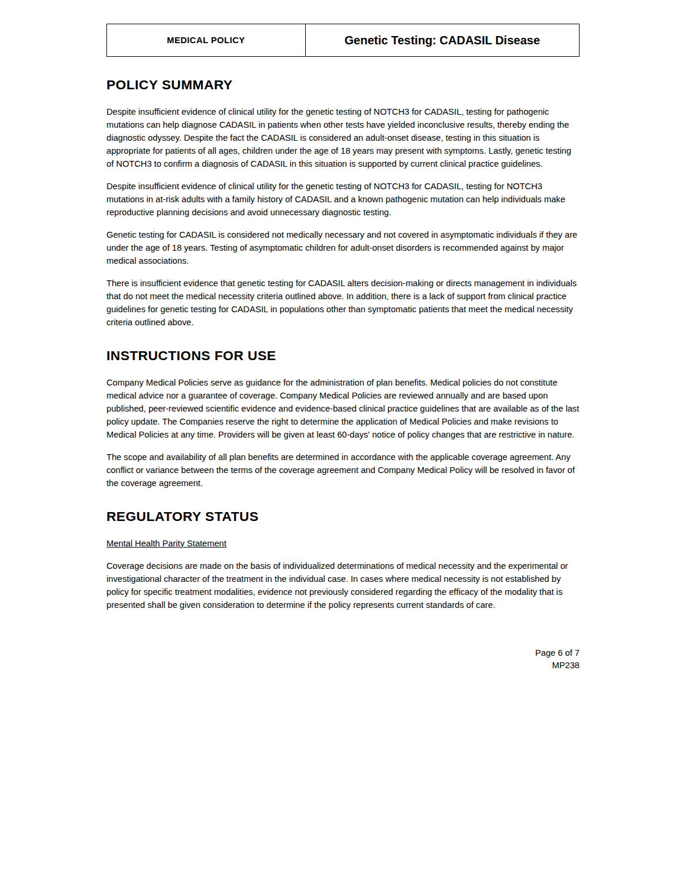| MEDICAL POLICY | Genetic Testing: CADASIL Disease |
POLICY SUMMARY
Despite insufficient evidence of clinical utility for the genetic testing of NOTCH3 for CADASIL, testing for pathogenic mutations can help diagnose CADASIL in patients when other tests have yielded inconclusive results, thereby ending the diagnostic odyssey. Despite the fact the CADASIL is considered an adult-onset disease, testing in this situation is appropriate for patients of all ages, children under the age of 18 years may present with symptoms. Lastly, genetic testing of NOTCH3 to confirm a diagnosis of CADASIL in this situation is supported by current clinical practice guidelines.
Despite insufficient evidence of clinical utility for the genetic testing of NOTCH3 for CADASIL, testing for NOTCH3 mutations in at-risk adults with a family history of CADASIL and a known pathogenic mutation can help individuals make reproductive planning decisions and avoid unnecessary diagnostic testing.
Genetic testing for CADASIL is considered not medically necessary and not covered in asymptomatic individuals if they are under the age of 18 years. Testing of asymptomatic children for adult-onset disorders is recommended against by major medical associations.
There is insufficient evidence that genetic testing for CADASIL alters decision-making or directs management in individuals that do not meet the medical necessity criteria outlined above. In addition, there is a lack of support from clinical practice guidelines for genetic testing for CADASIL in populations other than symptomatic patients that meet the medical necessity criteria outlined above.
INSTRUCTIONS FOR USE
Company Medical Policies serve as guidance for the administration of plan benefits. Medical policies do not constitute medical advice nor a guarantee of coverage. Company Medical Policies are reviewed annually and are based upon published, peer-reviewed scientific evidence and evidence-based clinical practice guidelines that are available as of the last policy update. The Companies reserve the right to determine the application of Medical Policies and make revisions to Medical Policies at any time. Providers will be given at least 60-days' notice of policy changes that are restrictive in nature.
The scope and availability of all plan benefits are determined in accordance with the applicable coverage agreement. Any conflict or variance between the terms of the coverage agreement and Company Medical Policy will be resolved in favor of the coverage agreement.
REGULATORY STATUS
Mental Health Parity Statement
Coverage decisions are made on the basis of individualized determinations of medical necessity and the experimental or investigational character of the treatment in the individual case. In cases where medical necessity is not established by policy for specific treatment modalities, evidence not previously considered regarding the efficacy of the modality that is presented shall be given consideration to determine if the policy represents current standards of care.
Page 6 of 7
MP238